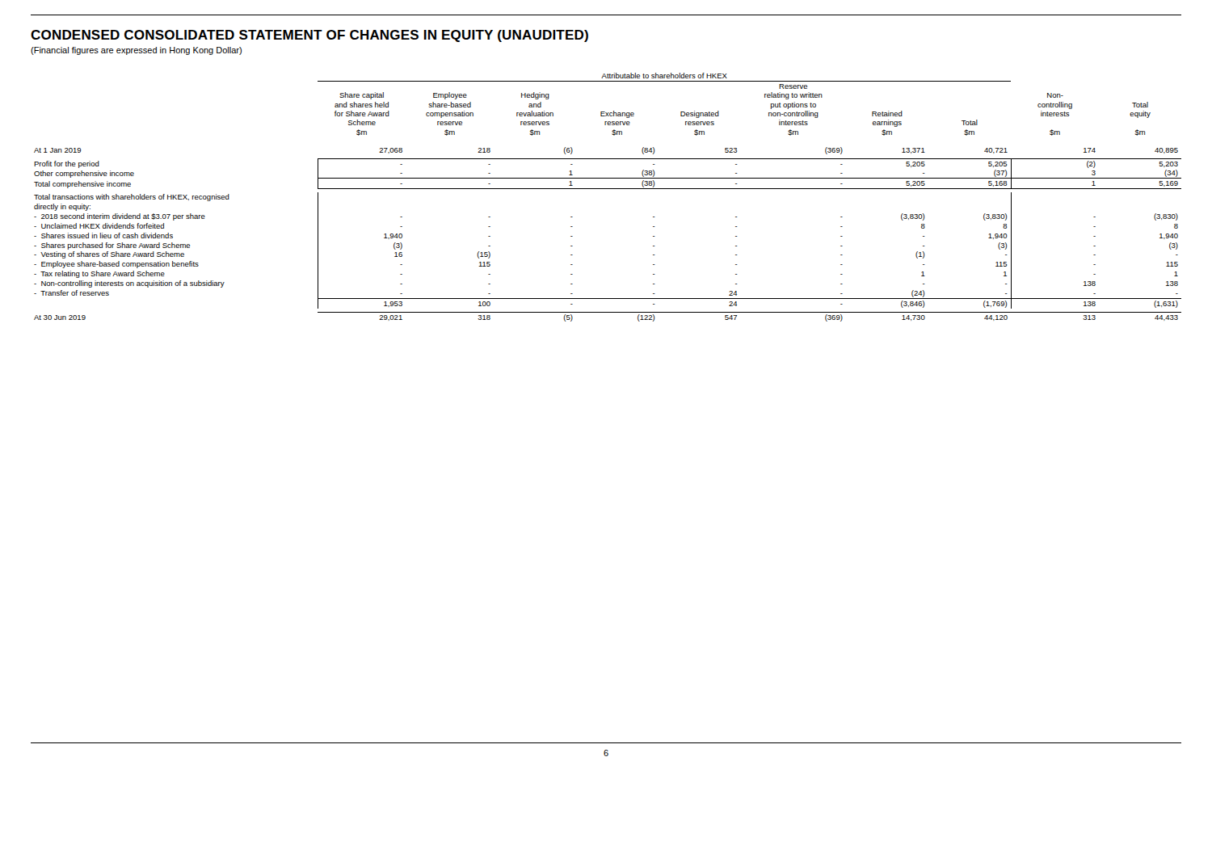CONDENSED CONSOLIDATED STATEMENT OF CHANGES IN EQUITY (UNAUDITED)
(Financial figures are expressed in Hong Kong Dollar)
| | Attributable to shareholders of HKEX | | |
| | | | | | | Reserve | | | | |
| | Share capital | Employee | Hedging | | | relating to written | | | Non- | |
| | and shares held | share-based | and | | | put options to | | | controlling | Total |
| | for Share Award | compensation | revaluation | Exchange | Designated | non-controlling | Retained | | interests | equity |
| | Scheme | reserve | reserves | reserve | reserves | interests | earnings | Total | | |
| | $m | $m | $m | $m | $m | $m | $m | $m | $m | $m |
| At 1 Jan 2019 | 27,068 | 218 | (6) | (84) | 523 | (369) | 13,371 | 40,721 | 174 | 40,895 |
| Profit for the period | - | - | - | - | - | - | 5,205 | 5,205 | (2) | 5,203 |
| Other comprehensive income | - | - | 1 | (38) | - | - | - | (37) | 3 | (34) |
| Total comprehensive income | - | - | 1 | (38) | - | - | 5,205 | 5,168 | 1 | 5,169 |
| Total transactions with shareholders of HKEX, recognised | | | | | | | | | | |
| directly in equity: | | | | | | | | | | |
| - 2018 second interim dividend at $3.07 per share | - | - | - | - | - | - | (3,830) | (3,830) | - | (3,830) |
| - Unclaimed HKEX dividends forfeited | - | - | - | - | - | - | 8 | 8 | - | 8 |
| - Shares issued in lieu of cash dividends | 1,940 | - | - | - | - | - | - | 1,940 | - | 1,940 |
| - Shares purchased for Share Award Scheme | (3) | - | - | - | - | - | - | (3) | - | (3) |
| - Vesting of shares of Share Award Scheme | 16 | (15) | - | - | - | - | (1) | - | - | - |
| - Employee share-based compensation benefits | - | 115 | - | - | - | - | - | 115 | - | 115 |
| - Tax relating to Share Award Scheme | - | - | - | - | - | - | 1 | 1 | - | 1 |
| - Non-controlling interests on acquisition of a subsidiary | - | - | - | - | - | - | - | - | 138 | 138 |
| - Transfer of reserves | - | - | - | - | 24 | - | (24) | - | - | - |
| | 1,953 | 100 | - | - | 24 | - | (3,846) | (1,769) | 138 | (1,631) |
| At 30 Jun 2019 | 29,021 | 318 | (5) | (122) | 547 | (369) | 14,730 | 44,120 | 313 | 44,433 |
6